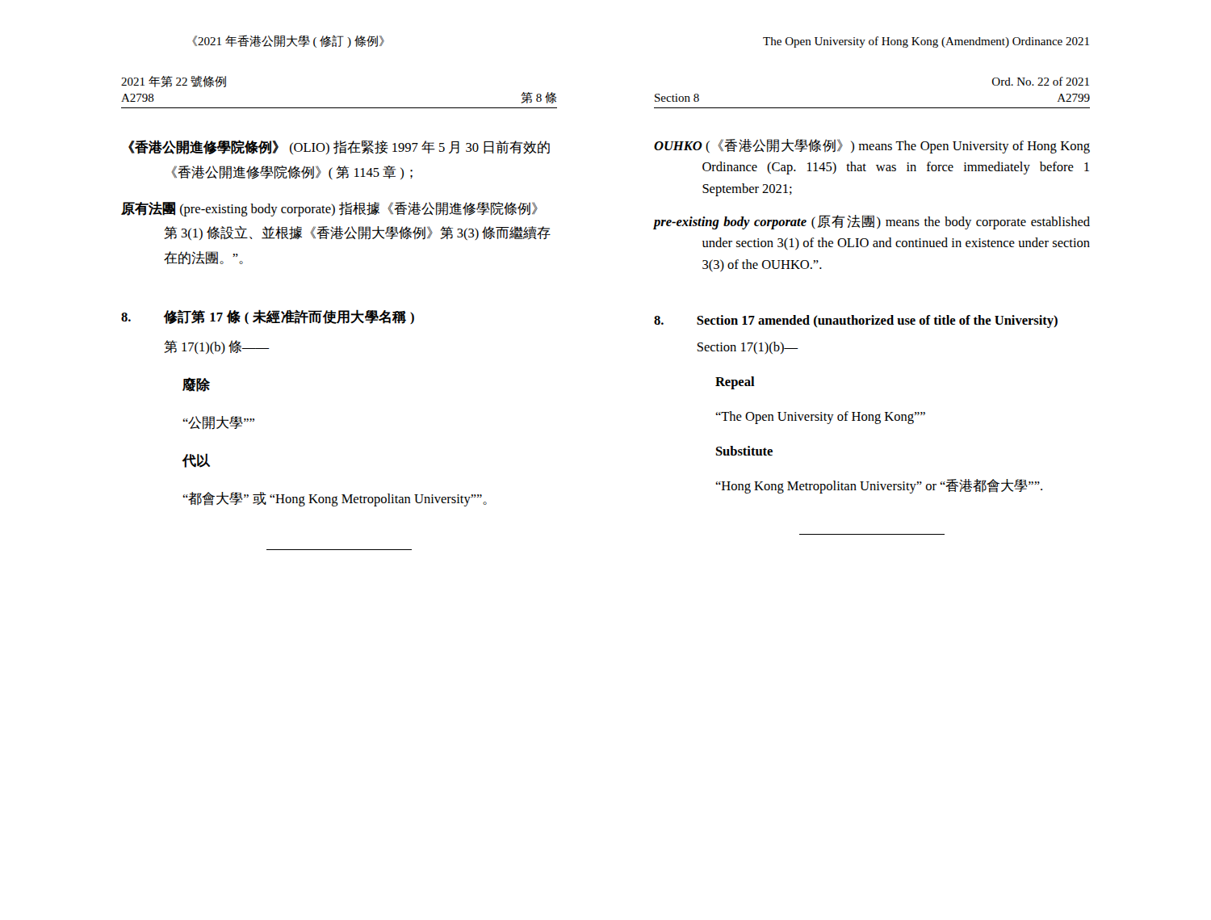《2021 年香港公開大學 ( 修訂 ) 條例》
2021 年第 22 號條例
A2798
第 8 條
《香港公開進修學院條例》 (OLIO) 指在緊接 1997 年 5 月 30 日前有效的《香港公開進修學院條例》( 第 1145 章 )；
原有法團 (pre-existing body corporate) 指根據《香港公開進修學院條例》第 3(1) 條設立、並根據《香港公開大學條例》第 3(3) 條而繼續存在的法團。”。
8.
修訂第 17 條 ( 未經准許而使用大學名稱 )
第 17(1)(b) 條——
廢除
“公開大學””
代以
“都會大學” 或 “Hong Kong Metropolitan University””。
The Open University of Hong Kong (Amendment) Ordinance 2021
Section 8
Ord. No. 22 of 2021
A2799
OUHKO (《香港公開大學條例》) means The Open University of Hong Kong Ordinance (Cap. 1145) that was in force immediately before 1 September 2021;
pre-existing body corporate (原有法團) means the body corporate established under section 3(1) of the OLIO and continued in existence under section 3(3) of the OUHKO.”.
8.
Section 17 amended (unauthorized use of title of the University)
Section 17(1)(b)—
Repeal
“The Open University of Hong Kong””
Substitute
“Hong Kong Metropolitan University” or “香港都會大學””.